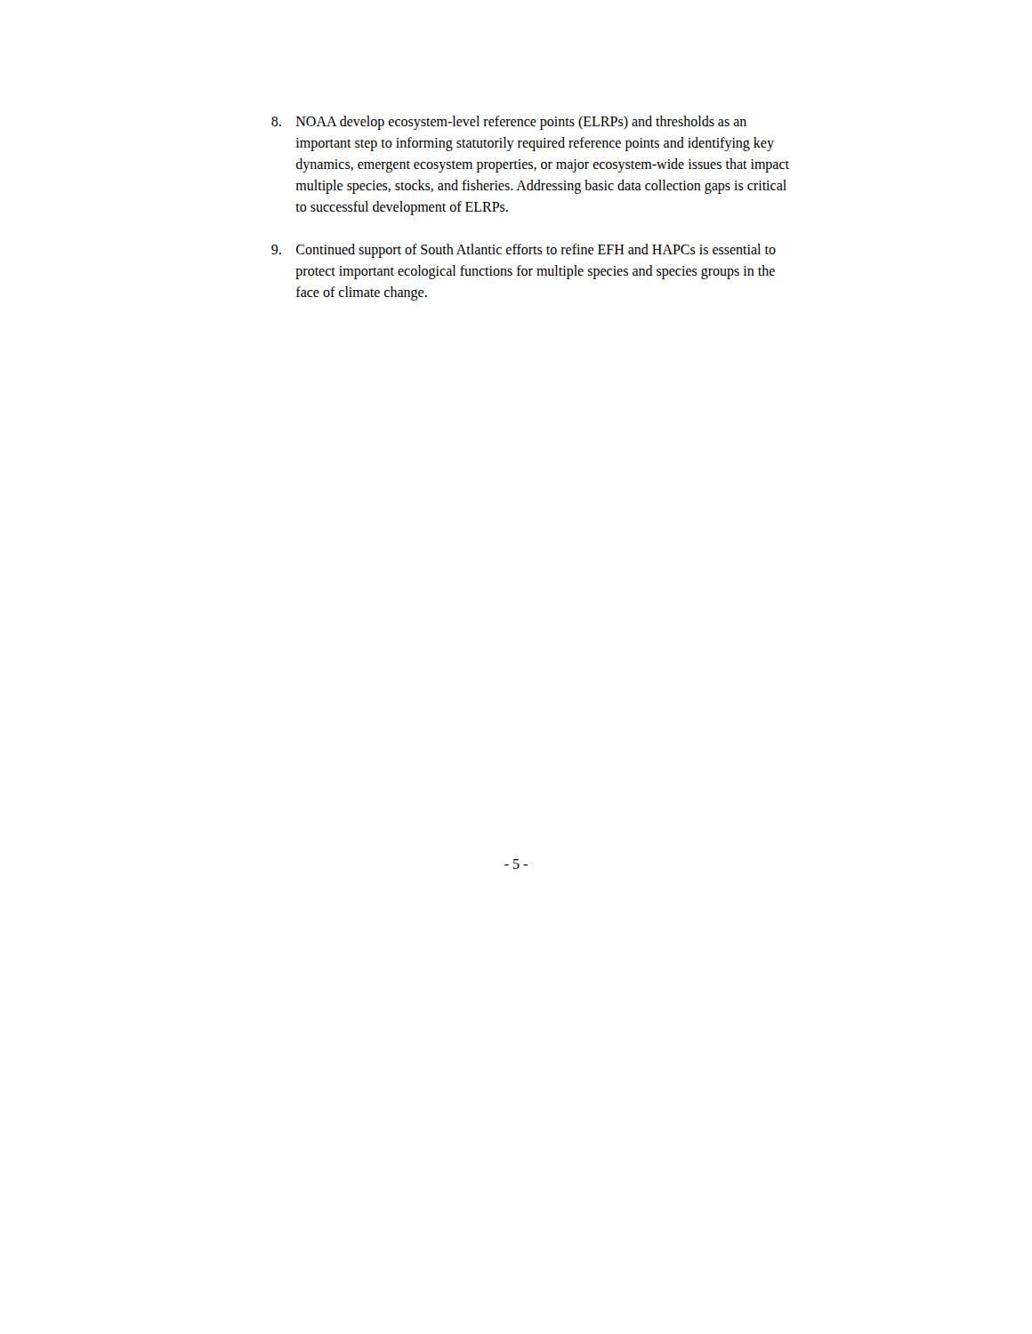NOAA develop ecosystem-level reference points (ELRPs) and thresholds as an important step to informing statutorily required reference points and identifying key dynamics, emergent ecosystem properties, or major ecosystem-wide issues that impact multiple species, stocks, and fisheries. Addressing basic data collection gaps is critical to successful development of ELRPs.
Continued support of South Atlantic efforts to refine EFH and HAPCs is essential to protect important ecological functions for multiple species and species groups in the face of climate change.
- 5 -